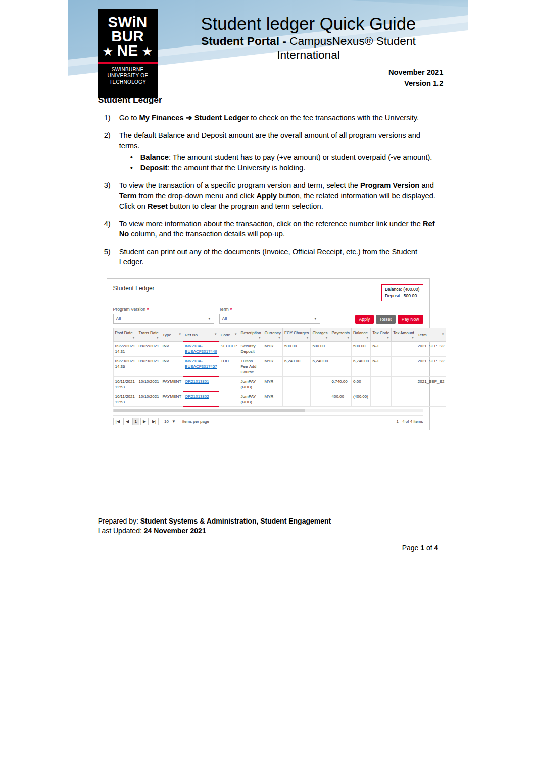SWiN
BUR
★ NE ★
SWINBURNE
UNIVERSITY OF
TECHNOLOGY
Student ledger Quick Guide
Student Portal - CampusNexus® Student International
November 2021
Version 1.2
Student Ledger
Go to My Finances ➔ Student Ledger to check on the fee transactions with the University.
The default Balance and Deposit amount are the overall amount of all program versions and terms.
Balance: The amount student has to pay (+ve amount) or student overpaid (-ve amount).
Deposit: the amount that the University is holding.
To view the transaction of a specific program version and term, select the Program Version and Term from the drop-down menu and click Apply button, the related information will be displayed. Click on Reset button to clear the program and term selection.
To view more information about the transaction, click on the reference number link under the Ref No column, and the transaction details will pop-up.
Student can print out any of the documents (Invoice, Official Receipt, etc.) from the Student Ledger.
Student Ledger
Balance: (400.00)
Deposit : 500.00
Program Version *
All▼
Term *
All▼
Apply Reset Pay Now
| Post Date ▼ | Trans Date ▼ | Type ▼ | Ref No ▼ | Code ▼ | Description ▼ | Currency ▼ | FCY Charges ▼ | Charges ▼ | Payments ▼ | Balance ▼ | Tax Code ▼ | Tax Amount ▼ | Term ▼ |
| --- | --- | --- | --- | --- | --- | --- | --- | --- | --- | --- | --- | --- | --- |
| 09/22/2021 14:31 | 09/22/2021 | INV | INV218A-BUSACF3017449 | SECDEP | Security Deposit | MYR | 500.00 | 500.00 | | 500.00 | N-T | | 2021_SEP_S2 |
| 09/23/2021 14:36 | 09/23/2021 | INV | INV218A-BUSACF3017457 | TUIT | Tuition Fee-Add Course | MYR | 6,240.00 | 6,240.00 | | 6,740.00 | N-T | | 2021_SEP_S2 |
| 10/11/2021 11:53 | 10/10/2021 | PAYMENT | OR21013801 | | JomPAY (RHB) | MYR | | | 6,740.00 | 0.00 | | | 2021_SEP_S2 |
| 10/11/2021 11:53 | 10/10/2021 | PAYMENT | OR21013802 | | JomPAY (RHB) | MYR | | | 400.00 | (400.00) | | | |
|◀ ◀ 1 ▶ ▶| 10 ▼ items per page
1 - 4 of 4 items
Prepared by: Student Systems & Administration, Student Engagement
Last Updated: 24 November 2021
Page 1 of 4